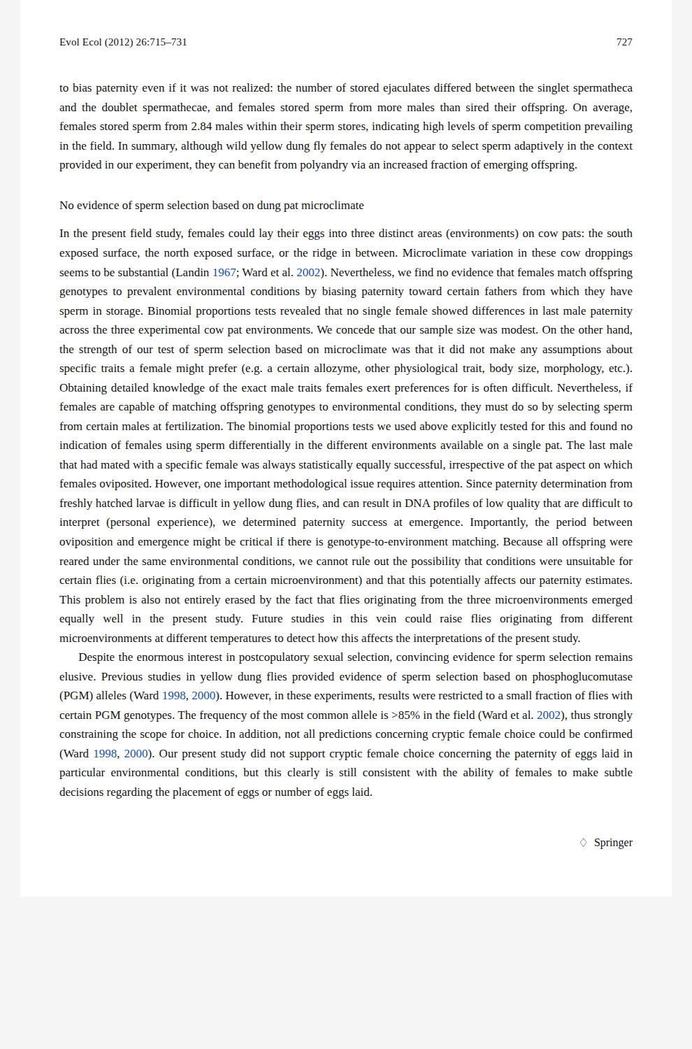Evol Ecol (2012) 26:715–731 727
to bias paternity even if it was not realized: the number of stored ejaculates differed between the singlet spermatheca and the doublet spermathecae, and females stored sperm from more males than sired their offspring. On average, females stored sperm from 2.84 males within their sperm stores, indicating high levels of sperm competition prevailing in the field. In summary, although wild yellow dung fly females do not appear to select sperm adaptively in the context provided in our experiment, they can benefit from polyandry via an increased fraction of emerging offspring.
No evidence of sperm selection based on dung pat microclimate
In the present field study, females could lay their eggs into three distinct areas (environments) on cow pats: the south exposed surface, the north exposed surface, or the ridge in between. Microclimate variation in these cow droppings seems to be substantial (Landin 1967; Ward et al. 2002). Nevertheless, we find no evidence that females match offspring genotypes to prevalent environmental conditions by biasing paternity toward certain fathers from which they have sperm in storage. Binomial proportions tests revealed that no single female showed differences in last male paternity across the three experimental cow pat environments. We concede that our sample size was modest. On the other hand, the strength of our test of sperm selection based on microclimate was that it did not make any assumptions about specific traits a female might prefer (e.g. a certain allozyme, other physiological trait, body size, morphology, etc.). Obtaining detailed knowledge of the exact male traits females exert preferences for is often difficult. Nevertheless, if females are capable of matching offspring genotypes to environmental conditions, they must do so by selecting sperm from certain males at fertilization. The binomial proportions tests we used above explicitly tested for this and found no indication of females using sperm differentially in the different environments available on a single pat. The last male that had mated with a specific female was always statistically equally successful, irrespective of the pat aspect on which females oviposited. However, one important methodological issue requires attention. Since paternity determination from freshly hatched larvae is difficult in yellow dung flies, and can result in DNA profiles of low quality that are difficult to interpret (personal experience), we determined paternity success at emergence. Importantly, the period between oviposition and emergence might be critical if there is genotype-to-environment matching. Because all offspring were reared under the same environmental conditions, we cannot rule out the possibility that conditions were unsuitable for certain flies (i.e. originating from a certain microenvironment) and that this potentially affects our paternity estimates. This problem is also not entirely erased by the fact that flies originating from the three microenvironments emerged equally well in the present study. Future studies in this vein could raise flies originating from different microenvironments at different temperatures to detect how this affects the interpretations of the present study.
Despite the enormous interest in postcopulatory sexual selection, convincing evidence for sperm selection remains elusive. Previous studies in yellow dung flies provided evidence of sperm selection based on phosphoglucomutase (PGM) alleles (Ward 1998, 2000). However, in these experiments, results were restricted to a small fraction of flies with certain PGM genotypes. The frequency of the most common allele is >85% in the field (Ward et al. 2002), thus strongly constraining the scope for choice. In addition, not all predictions concerning cryptic female choice could be confirmed (Ward 1998, 2000). Our present study did not support cryptic female choice concerning the paternity of eggs laid in particular environmental conditions, but this clearly is still consistent with the ability of females to make subtle decisions regarding the placement of eggs or number of eggs laid.
♢ Springer